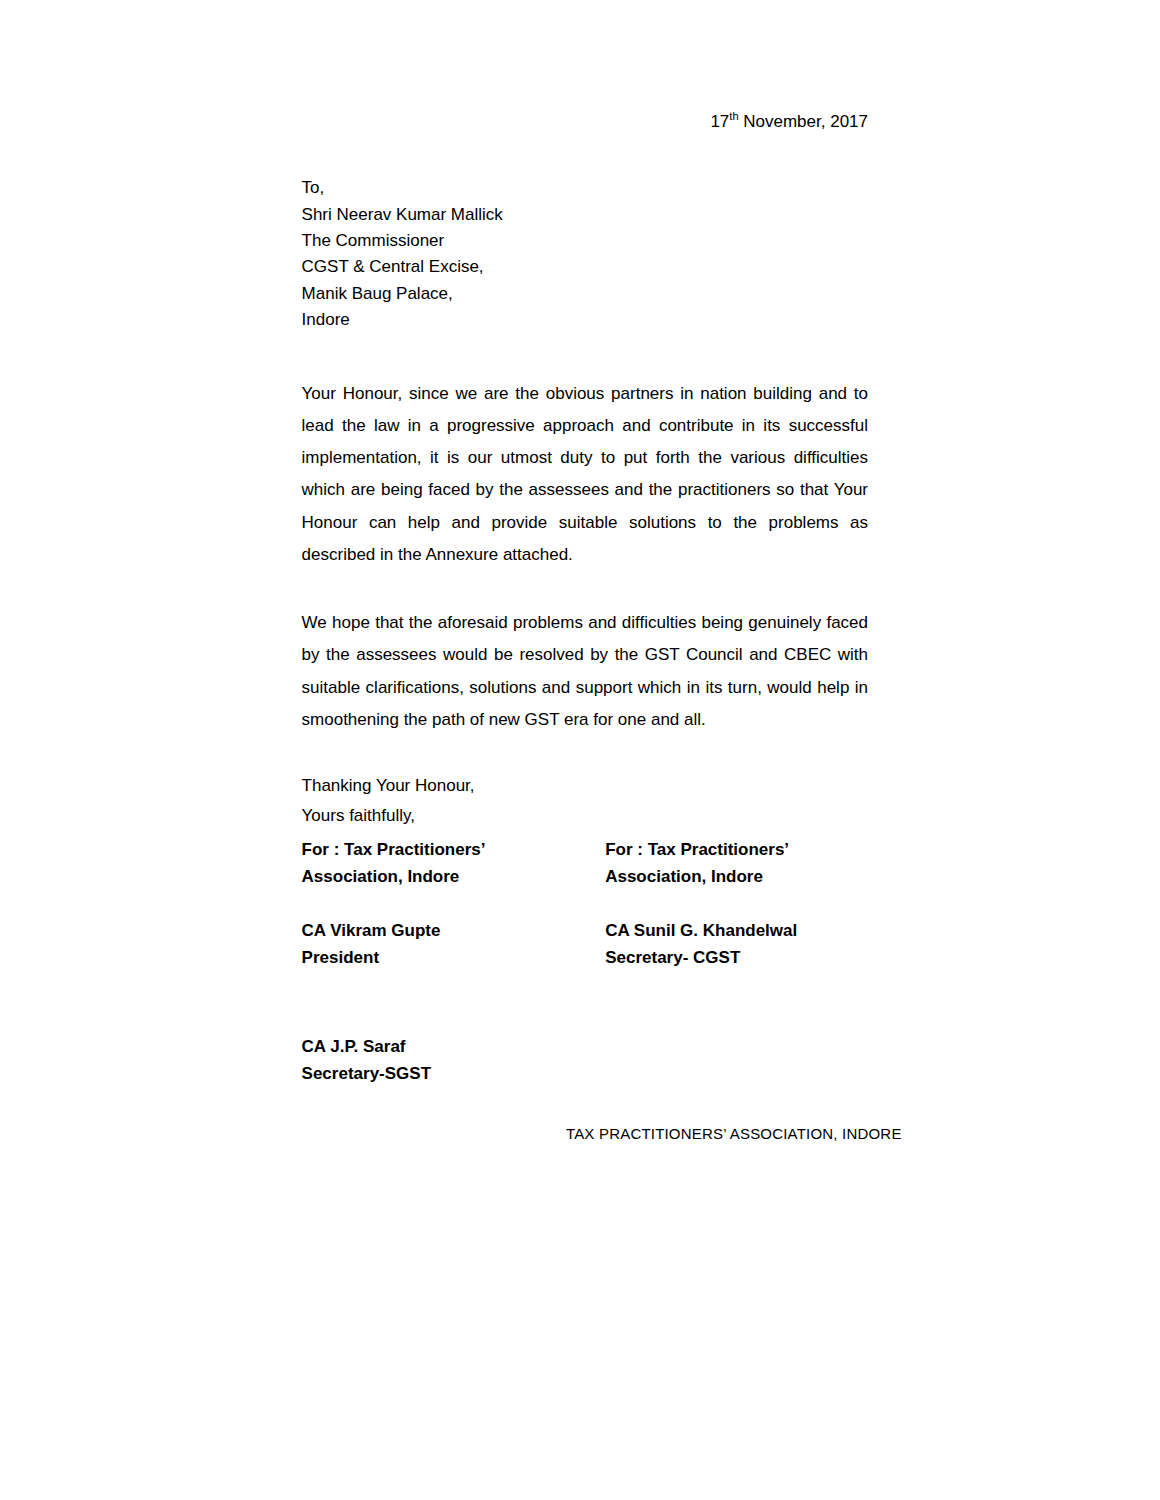17th November, 2017
To,
Shri Neerav Kumar Mallick
The Commissioner
CGST & Central Excise,
Manik Baug Palace,
Indore
Your Honour, since we are the obvious partners in nation building and to lead the law in a progressive approach and contribute in its successful implementation, it is our utmost duty to put forth the various difficulties which are being faced by the assessees and the practitioners so that Your Honour can help and provide suitable solutions to the problems as described in the Annexure attached.
We hope that the aforesaid problems and difficulties being genuinely faced by the assessees would be resolved by the GST Council and CBEC with suitable clarifications, solutions and support which in its turn, would help in smoothening the path of new GST era for one and all.
Thanking Your Honour,
Yours faithfully,
| For : Tax Practitioners’ Association, Indore | For : Tax Practitioners’ Association, Indore |
| CA Vikram Gupte President | CA Sunil G. Khandelwal Secretary- CGST |
CA J.P. Saraf
Secretary-SGST
TAX PRACTITIONERS’ ASSOCIATION, INDORE